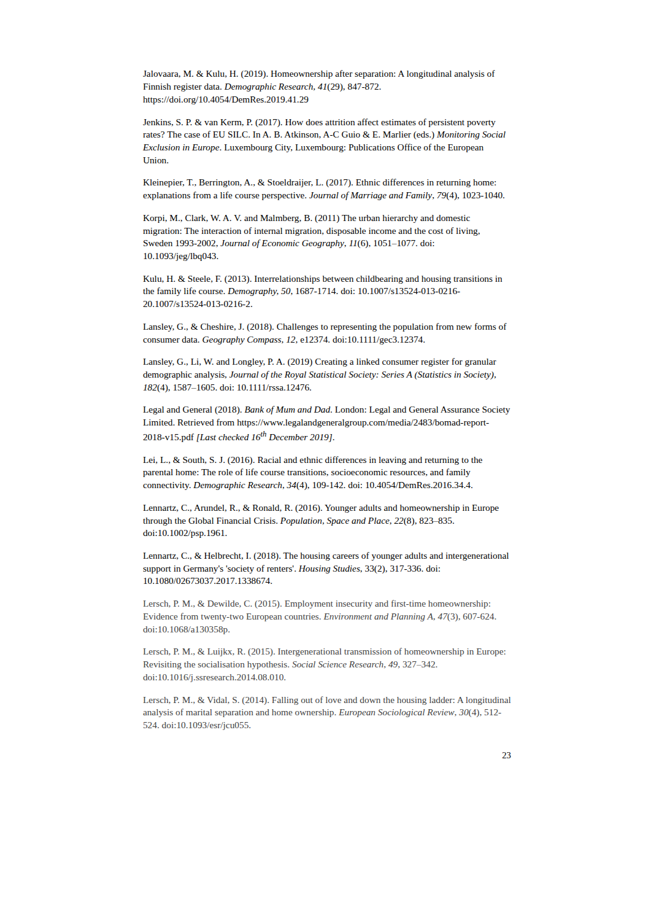Jalovaara, M. & Kulu, H. (2019). Homeownership after separation: A longitudinal analysis of Finnish register data. Demographic Research, 41(29), 847-872. https://doi.org/10.4054/DemRes.2019.41.29
Jenkins, S. P. & van Kerm, P. (2017). How does attrition affect estimates of persistent poverty rates? The case of EU SILC. In A. B. Atkinson, A-C Guio & E. Marlier (eds.) Monitoring Social Exclusion in Europe. Luxembourg City, Luxembourg: Publications Office of the European Union.
Kleinepier, T., Berrington, A., & Stoeldraijer, L. (2017). Ethnic differences in returning home: explanations from a life course perspective. Journal of Marriage and Family, 79(4), 1023-1040.
Korpi, M., Clark, W. A. V. and Malmberg, B. (2011) The urban hierarchy and domestic migration: The interaction of internal migration, disposable income and the cost of living, Sweden 1993-2002, Journal of Economic Geography, 11(6), 1051–1077. doi: 10.1093/jeg/lbq043.
Kulu, H. & Steele, F. (2013). Interrelationships between childbearing and housing transitions in the family life course. Demography, 50, 1687-1714. doi: 10.1007/s13524-013-0216-20.1007/s13524-013-0216-2.
Lansley, G., & Cheshire, J. (2018). Challenges to representing the population from new forms of consumer data. Geography Compass, 12, e12374. doi:10.1111/gec3.12374.
Lansley, G., Li, W. and Longley, P. A. (2019) Creating a linked consumer register for granular demographic analysis, Journal of the Royal Statistical Society: Series A (Statistics in Society), 182(4), 1587–1605. doi: 10.1111/rssa.12476.
Legal and General (2018). Bank of Mum and Dad. London: Legal and General Assurance Society Limited. Retrieved from https://www.legalandgeneralgroup.com/media/2483/bomad-report-2018-v15.pdf [Last checked 16th December 2019].
Lei, L., & South, S. J. (2016). Racial and ethnic differences in leaving and returning to the parental home: The role of life course transitions, socioeconomic resources, and family connectivity. Demographic Research, 34(4), 109-142. doi: 10.4054/DemRes.2016.34.4.
Lennartz, C., Arundel, R., & Ronald, R. (2016). Younger adults and homeownership in Europe through the Global Financial Crisis. Population, Space and Place, 22(8), 823–835. doi:10.1002/psp.1961.
Lennartz, C., & Helbrecht, I. (2018). The housing careers of younger adults and intergenerational support in Germany's 'society of renters'. Housing Studies, 33(2), 317-336. doi: 10.1080/02673037.2017.1338674.
Lersch, P. M., & Dewilde, C. (2015). Employment insecurity and first-time homeownership: Evidence from twenty-two European countries. Environment and Planning A, 47(3), 607-624. doi:10.1068/a130358p.
Lersch, P. M., & Luijkx, R. (2015). Intergenerational transmission of homeownership in Europe: Revisiting the socialisation hypothesis. Social Science Research, 49, 327–342. doi:10.1016/j.ssresearch.2014.08.010.
Lersch, P. M., & Vidal, S. (2014). Falling out of love and down the housing ladder: A longitudinal analysis of marital separation and home ownership. European Sociological Review, 30(4), 512-524. doi:10.1093/esr/jcu055.
23